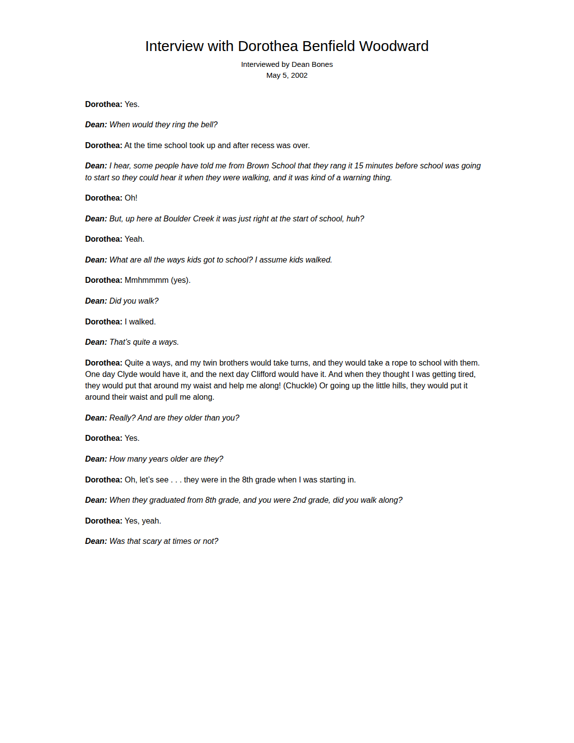Interview with Dorothea Benfield Woodward
Interviewed by Dean Bones
May 5, 2002
Dorothea: Yes.
Dean: When would they ring the bell?
Dorothea: At the time school took up and after recess was over.
Dean: I hear, some people have told me from Brown School that they rang it 15 minutes before school was going to start so they could hear it when they were walking, and it was kind of a warning thing.
Dorothea: Oh!
Dean: But, up here at Boulder Creek it was just right at the start of school, huh?
Dorothea: Yeah.
Dean: What are all the ways kids got to school? I assume kids walked.
Dorothea: Mmhmmmm (yes).
Dean: Did you walk?
Dorothea: I walked.
Dean: That’s quite a ways.
Dorothea: Quite a ways, and my twin brothers would take turns, and they would take a rope to school with them. One day Clyde would have it, and the next day Clifford would have it. And when they thought I was getting tired, they would put that around my waist and help me along! (Chuckle) Or going up the little hills, they would put it around their waist and pull me along.
Dean: Really? And are they older than you?
Dorothea: Yes.
Dean: How many years older are they?
Dorothea: Oh, let’s see . . . they were in the 8th grade when I was starting in.
Dean: When they graduated from 8th grade, and you were 2nd grade, did you walk along?
Dorothea: Yes, yeah.
Dean: Was that scary at times or not?